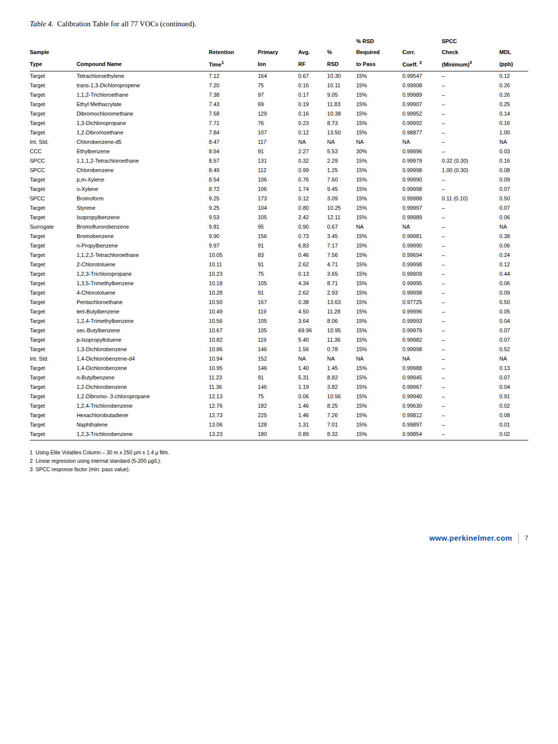Table 4. Calibration Table for all 77 VOCs (continued).
| | | | | | | % RSD | | SPCC | |
| --- | --- | --- | --- | --- | --- | --- | --- | --- | --- |
| Sample | | Retention | Primary | Avg. | % | Required | Corr. | Check | MDL |
| Type | Compound Name | Time 1 | Ion | RF | RSD | to Pass | Coeff. 2 | (Minimum) 3 | (ppb) |
| Target | Tetrachloroethylene | 7.12 | 164 | 0.67 | 10.30 | 15% | 0.99547 | – | 0.12 |
| Target | trans-1,3-Dichloropropene | 7.20 | 75 | 0.16 | 10.11 | 15% | 0.99908 | – | 0.26 |
| Target | 1,1,2-Trichloroethane | 7.38 | 97 | 0.17 | 9.05 | 15% | 0.99989 | – | 0.26 |
| Target | Ethyl Methacrylate | 7.43 | 69 | 0.19 | 11.83 | 15% | 0.99907 | – | 0.25 |
| Target | Dibromochloromethane | 7.58 | 129 | 0.16 | 10.38 | 15% | 0.99952 | – | 0.14 |
| Target | 1,3-Dichloropropane | 7.71 | 76 | 0.23 | 8.73 | 15% | 0.99992 | – | 0.16 |
| Target | 1,2-Dibromoethane | 7.84 | 107 | 0.12 | 13.50 | 15% | 0.98877 | – | 1.00 |
| Int. Std. | Chlorobenzene-d5 | 8.47 | 117 | NA | NA | NA | NA | – | NA |
| CCC | Ethylbenzene | 8.54 | 91 | 2.27 | 5.53 | 30% | 0.99996 | – | 0.03 |
| SPCC | 1,1,1,2-Tetrachloroethane | 8.57 | 131 | 0.32 | 2.29 | 15% | 0.99979 | 0.32 (0.30) | 0.16 |
| SPCC | Chlorobenzene | 8.49 | 112 | 0.99 | 1.25 | 15% | 0.99998 | 1.00 (0.30) | 0.08 |
| Target | p,m-Xylene | 8.54 | 106 | 0.76 | 7.60 | 15% | 0.99990 | – | 0.09 |
| Target | o-Xylene | 8.72 | 106 | 1.74 | 9.45 | 15% | 0.99998 | – | 0.07 |
| SPCC | Bromoform | 9.25 | 173 | 0.12 | 3.09 | 15% | 0.99988 | 0.11 (0.10) | 0.50 |
| Target | Styrene | 9.25 | 104 | 0.80 | 10.25 | 15% | 0.99997 | – | 0.07 |
| Target | Isopropylbenzene | 9.53 | 105 | 2.42 | 12.11 | 15% | 0.99989 | – | 0.06 |
| Surrogate | Bromoflurorobenzene | 9.81 | 95 | 0.90 | 0.67 | NA | NA | – | NA |
| Target | Bromobenzene | 9.90 | 156 | 0.73 | 3.45 | 15% | 0.99981 | – | 0.38 |
| Target | n-Propylbenzene | 9.97 | 91 | 6.83 | 7.17 | 15% | 0.99990 | – | 0.06 |
| Target | 1,1,2,2-Tetrachloroethane | 10.05 | 83 | 0.46 | 7.56 | 15% | 0.99694 | – | 0.24 |
| Target | 2-Chlorotoluene | 10.11 | 91 | 2.62 | 4.71 | 15% | 0.99998 | – | 0.12 |
| Target | 1,2,3-Trichloropropane | 10.23 | 75 | 0.13 | 3.65 | 15% | 0.99909 | – | 0.44 |
| Target | 1,3,5-Trimethylbenzene | 10.18 | 105 | 4.34 | 8.71 | 15% | 0.99995 | – | 0.06 |
| Target | 4-Chlorotoluene | 10.28 | 91 | 2.62 | 2.93 | 15% | 0.99998 | – | 0.09 |
| Target | Pentachloroethane | 10.50 | 167 | 0.38 | 13.63 | 15% | 0.97725 | – | 0.50 |
| Target | tert-Butylbenzene | 10.49 | 119 | 4.50 | 11.28 | 15% | 0.99996 | – | 0.05 |
| Target | 1,2,4-Trimethylbenzene | 10.56 | 105 | 3.64 | 8.06 | 15% | 0.99993 | – | 0.04 |
| Target | sec-Butylbenzene | 10.67 | 105 | 69.96 | 10.95 | 15% | 0.99979 | – | 0.07 |
| Target | p-Isopropyltoluene | 10.82 | 119 | 5.40 | 11.36 | 15% | 0.99982 | – | 0.07 |
| Target | 1,3-Dichlorobenzene | 10.86 | 146 | 1.56 | 0.78 | 15% | 0.99998 | – | 0.52 |
| Int. Std. | 1,4-Dichlorobenzene-d4 | 10.94 | 152 | NA | NA | NA | NA | – | NA |
| Target | 1,4-Dichlorobenzene | 10.95 | 146 | 1.40 | 1.45 | 15% | 0.99988 | – | 0.13 |
| Target | n-Butylbenzene | 11.23 | 91 | 5.31 | 8.82 | 15% | 0.99945 | – | 0.07 |
| Target | 1,2-Dichlorobenzene | 11.36 | 146 | 1.19 | 3.82 | 15% | 0.99967 | – | 0.04 |
| Target | 1,2-Dibromo- 3-chloropropane | 12.13 | 75 | 0.06 | 10.56 | 15% | 0.99940 | – | 0.91 |
| Target | 1,2,4-Trichlorobenzene | 12.76 | 182 | 1.46 | 8.25 | 15% | 0.99630 | – | 0.02 |
| Target | Hexachlorobutadiene | 12.73 | 225 | 1.46 | 7.26 | 15% | 0.99812 | – | 0.08 |
| Target | Naphthalene | 13.06 | 128 | 1.31 | 7.01 | 15% | 0.99897 | – | 0.01 |
| Target | 1,2,3-Trichlorobenzene | 13.23 | 180 | 0.89 | 8.32 | 15% | 0.99854 | – | 0.02 |
1 Using Elite Volatiles Column – 30 m x 250 µm x 1.4 µ film.
2 Linear regression using internal standard (5-200 µg/L).
3 SPCC response factor (min. pass value).
www.perkinelmer.com 7